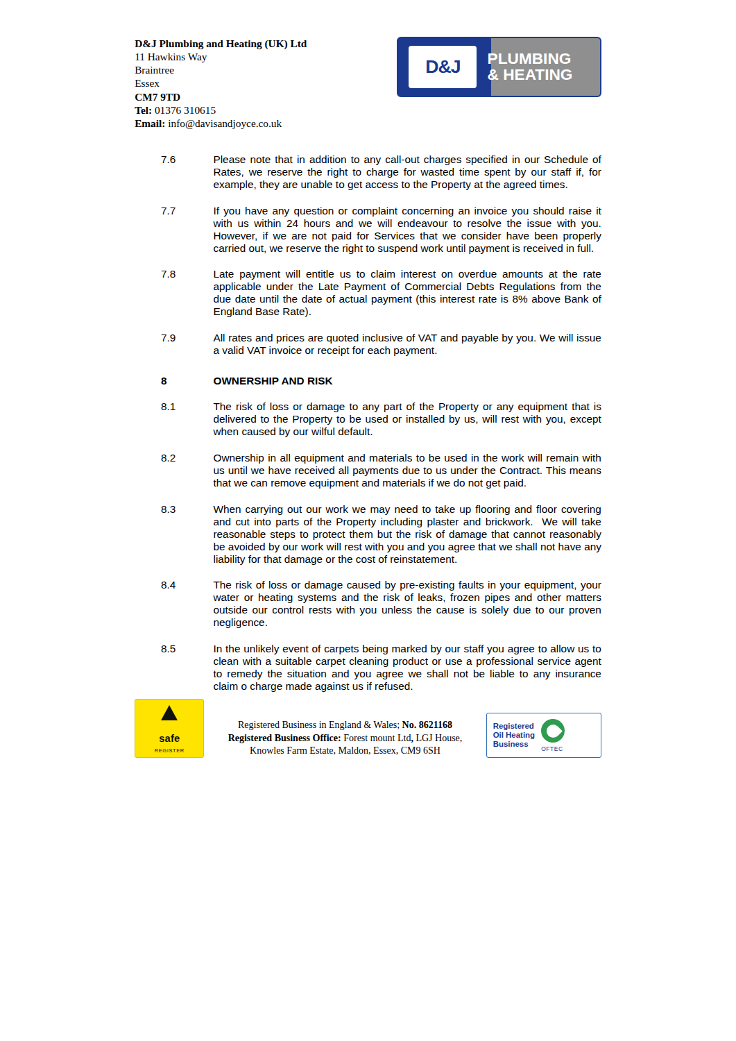D&J Plumbing and Heating (UK) Ltd
11 Hawkins Way
Braintree
Essex
CM7 9TD
Tel: 01376 310615
Email: info@davisandjoyce.co.uk
D&J
Plumbing
& Heating
7.6
Please note that in addition to any call-out charges specified in our Schedule of Rates, we reserve the right to charge for wasted time spent by our staff if, for example, they are unable to get access to the Property at the agreed times.
7.7
If you have any question or complaint concerning an invoice you should raise it with us within 24 hours and we will endeavour to resolve the issue with you. However, if we are not paid for Services that we consider have been properly carried out, we reserve the right to suspend work until payment is received in full.
7.8
Late payment will entitle us to claim interest on overdue amounts at the rate applicable under the Late Payment of Commercial Debts Regulations from the due date until the date of actual payment (this interest rate is 8% above Bank of England Base Rate).
7.9
All rates and prices are quoted inclusive of VAT and payable by you. We will issue a valid VAT invoice or receipt for each payment.
8 OWNERSHIP AND RISK
8.1
The risk of loss or damage to any part of the Property or any equipment that is delivered to the Property to be used or installed by us, will rest with you, except when caused by our wilful default.
8.2
Ownership in all equipment and materials to be used in the work will remain with us until we have received all payments due to us under the Contract. This means that we can remove equipment and materials if we do not get paid.
8.3
When carrying out our work we may need to take up flooring and floor covering and cut into parts of the Property including plaster and brickwork. We will take reasonable steps to protect them but the risk of damage that cannot reasonably be avoided by our work will rest with you and you agree that we shall not have any liability for that damage or the cost of reinstatement.
8.4
The risk of loss or damage caused by pre-existing faults in your equipment, your water or heating systems and the risk of leaks, frozen pipes and other matters outside our control rests with you unless the cause is solely due to our proven negligence.
8.5
In the unlikely event of carpets being marked by our staff you agree to allow us to clean with a suitable carpet cleaning product or use a professional service agent to remedy the situation and you agree we shall not be liable to any insurance claim o charge made against us if refused.
safe
REGISTER
Registered Business in England & Wales; No. 8621168
Registered Business Office: Forest mount Ltd, LGJ House,
Knowles Farm Estate, Maldon, Essex, CM9 6SH
Registered
Oil Heating
Business
OFTEC